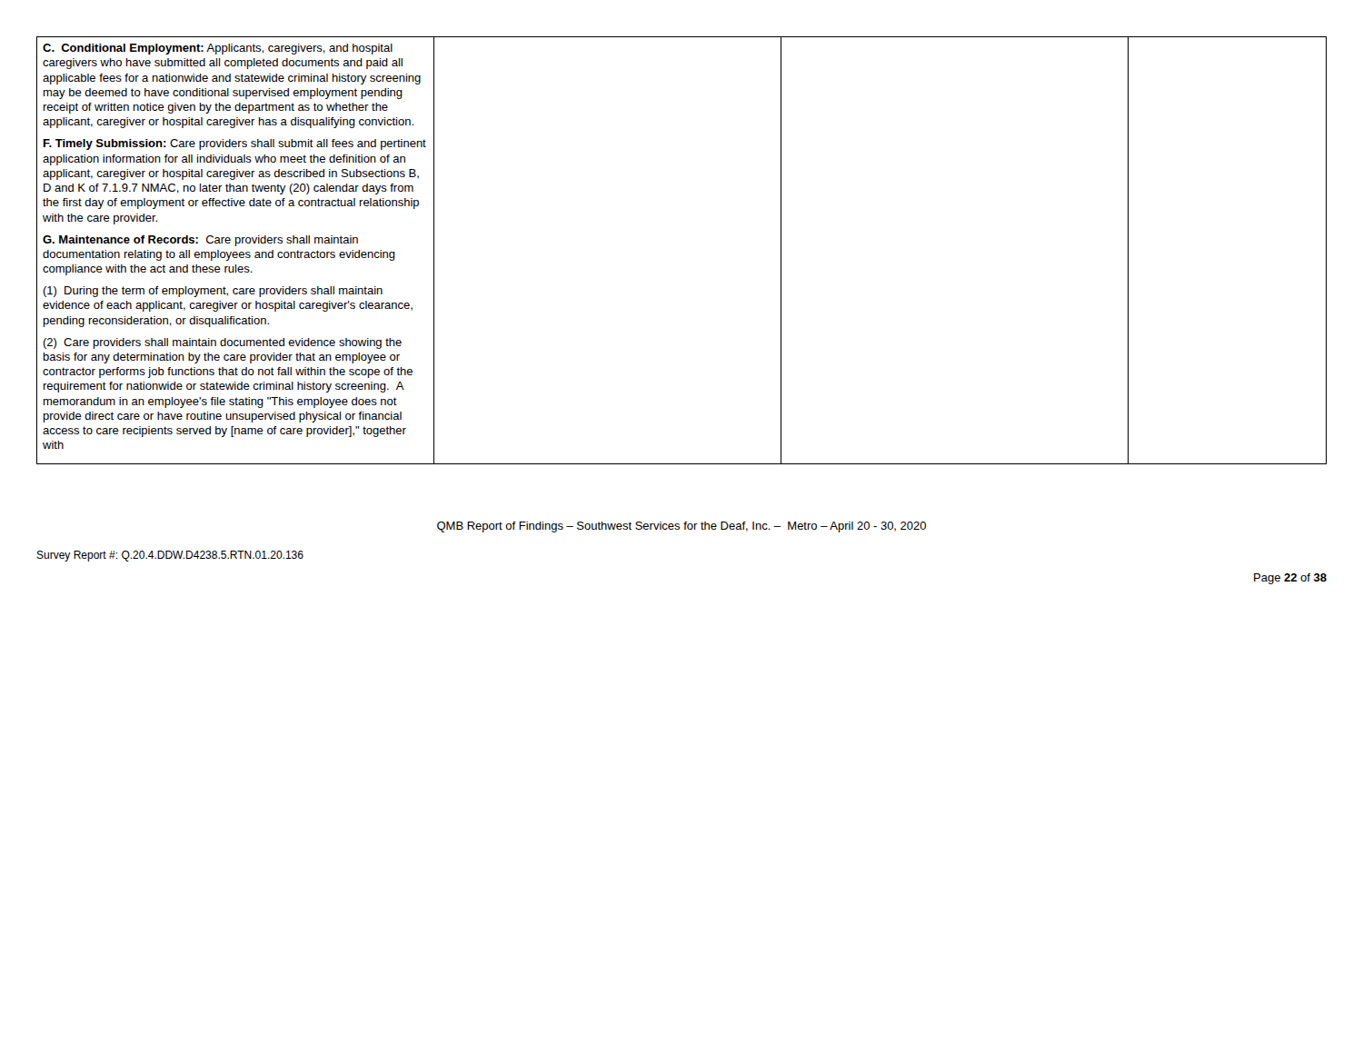| C. Conditional Employment: Applicants, caregivers, and hospital caregivers who have submitted all completed documents and paid all applicable fees for a nationwide and statewide criminal history screening may be deemed to have conditional supervised employment pending receipt of written notice given by the department as to whether the applicant, caregiver or hospital caregiver has a disqualifying conviction. F. Timely Submission: Care providers shall submit all fees and pertinent application information for all individuals who meet the definition of an applicant, caregiver or hospital caregiver as described in Subsections B, D and K of 7.1.9.7 NMAC, no later than twenty (20) calendar days from the first day of employment or effective date of a contractual relationship with the care provider. G. Maintenance of Records: Care providers shall maintain documentation relating to all employees and contractors evidencing compliance with the act and these rules. (1) During the term of employment, care providers shall maintain evidence of each applicant, caregiver or hospital caregiver's clearance, pending reconsideration, or disqualification. (2) Care providers shall maintain documented evidence showing the basis for any determination by the care provider that an employee or contractor performs job functions that do not fall within the scope of the requirement for nationwide or statewide criminal history screening. A memorandum in an employee's file stating "This employee does not provide direct care or have routine unsupervised physical or financial access to care recipients served by [name of care provider]," together with | | | |
QMB Report of Findings – Southwest Services for the Deaf, Inc. – Metro – April 20 - 30, 2020
Survey Report #: Q.20.4.DDW.D4238.5.RTN.01.20.136
Page 22 of 38